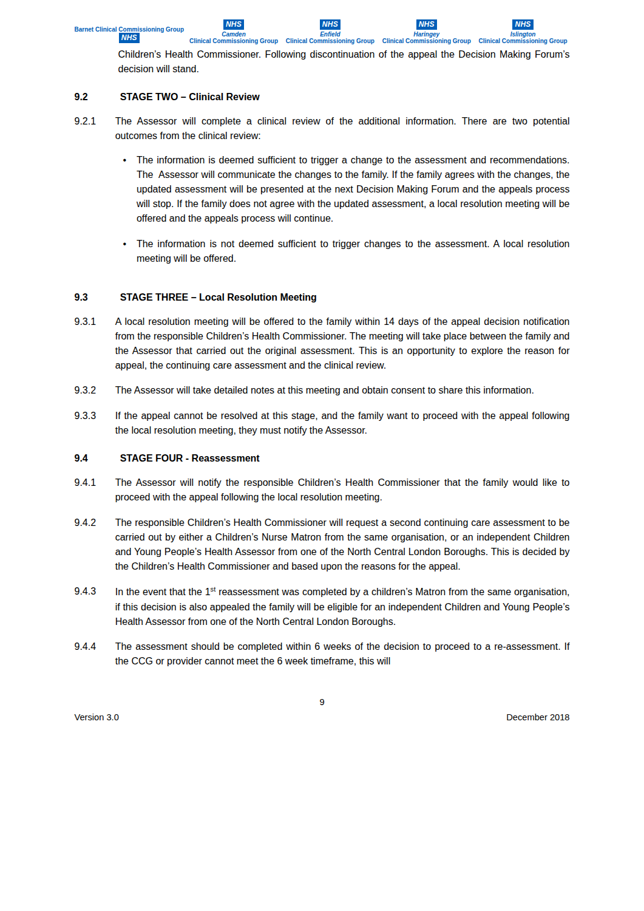Barnet Clinical Commissioning Group NHS
NHS Camden Clinical Commissioning Group
NHS Enfield Clinical Commissioning Group
NHS Haringey Clinical Commissioning Group
NHS Islington Clinical Commissioning Group
Children’s Health Commissioner. Following discontinuation of the appeal the Decision Making Forum’s decision will stand.
9.2 STAGE TWO – Clinical Review
9.2.1
The Assessor will complete a clinical review of the additional information. There are two potential outcomes from the clinical review:
The information is deemed sufficient to trigger a change to the assessment and recommendations. The Assessor will communicate the changes to the family. If the family agrees with the changes, the updated assessment will be presented at the next Decision Making Forum and the appeals process will stop. If the family does not agree with the updated assessment, a local resolution meeting will be offered and the appeals process will continue.
The information is not deemed sufficient to trigger changes to the assessment. A local resolution meeting will be offered.
9.3 STAGE THREE – Local Resolution Meeting
9.3.1
A local resolution meeting will be offered to the family within 14 days of the appeal decision notification from the responsible Children’s Health Commissioner. The meeting will take place between the family and the Assessor that carried out the original assessment. This is an opportunity to explore the reason for appeal, the continuing care assessment and the clinical review.
9.3.2
The Assessor will take detailed notes at this meeting and obtain consent to share this information.
9.3.3
If the appeal cannot be resolved at this stage, and the family want to proceed with the appeal following the local resolution meeting, they must notify the Assessor.
9.4 STAGE FOUR - Reassessment
9.4.1
The Assessor will notify the responsible Children’s Health Commissioner that the family would like to proceed with the appeal following the local resolution meeting.
9.4.2
The responsible Children’s Health Commissioner will request a second continuing care assessment to be carried out by either a Children’s Nurse Matron from the same organisation, or an independent Children and Young People’s Health Assessor from one of the North Central London Boroughs. This is decided by the Children’s Health Commissioner and based upon the reasons for the appeal.
9.4.3
In the event that the 1st reassessment was completed by a children’s Matron from the same organisation, if this decision is also appealed the family will be eligible for an independent Children and Young People’s Health Assessor from one of the North Central London Boroughs.
9.4.4
The assessment should be completed within 6 weeks of the decision to proceed to a re-assessment. If the CCG or provider cannot meet the 6 week timeframe, this will
9
Version 3.0 December 2018